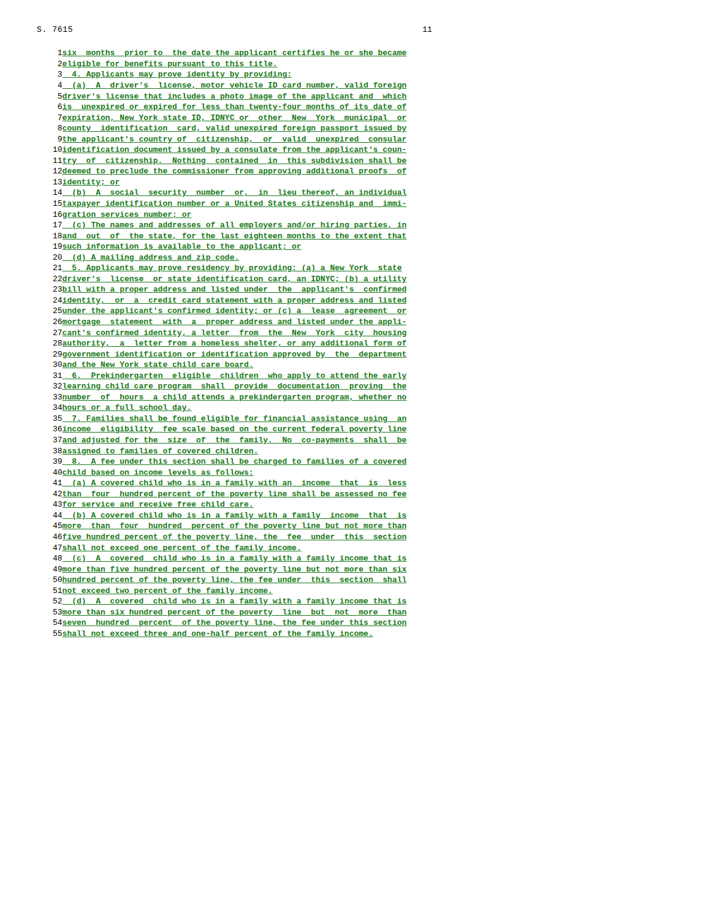S. 7615 11
| 1 | six months prior to the date the applicant certifies he or she became |
| 2 | eligible for benefits pursuant to this title. |
| 3 | 4. Applicants may prove identity by providing: |
| 4 | (a) A driver's license, motor vehicle ID card number, valid foreign |
| 5 | driver's license that includes a photo image of the applicant and which |
| 6 | is unexpired or expired for less than twenty-four months of its date of |
| 7 | expiration, New York state ID, IDNYC or other New York municipal or |
| 8 | county identification card, valid unexpired foreign passport issued by |
| 9 | the applicant's country of citizenship, or valid unexpired consular |
| 10 | identification document issued by a consulate from the applicant's coun- |
| 11 | try of citizenship. Nothing contained in this subdivision shall be |
| 12 | deemed to preclude the commissioner from approving additional proofs of |
| 13 | identity; or |
| 14 | (b) A social security number or, in lieu thereof, an individual |
| 15 | taxpayer identification number or a United States citizenship and immi- |
| 16 | gration services number; or |
| 17 | (c) The names and addresses of all employers and/or hiring parties, in |
| 18 | and out of the state, for the last eighteen months to the extent that |
| 19 | such information is available to the applicant; or |
| 20 | (d) A mailing address and zip code. |
| 21 | 5. Applicants may prove residency by providing: (a) a New York state |
| 22 | driver's license or state identification card, an IDNYC; (b) a utility |
| 23 | bill with a proper address and listed under the applicant's confirmed |
| 24 | identity, or a credit card statement with a proper address and listed |
| 25 | under the applicant's confirmed identity; or (c) a lease agreement or |
| 26 | mortgage statement with a proper address and listed under the appli- |
| 27 | cant's confirmed identity, a letter from the New York city housing |
| 28 | authority, a letter from a homeless shelter, or any additional form of |
| 29 | government identification or identification approved by the department |
| 30 | and the New York state child care board. |
| 31 | 6. Prekindergarten eligible children who apply to attend the early |
| 32 | learning child care program shall provide documentation proving the |
| 33 | number of hours a child attends a prekindergarten program, whether no |
| 34 | hours or a full school day. |
| 35 | 7. Families shall be found eligible for financial assistance using an |
| 36 | income eligibility fee scale based on the current federal poverty line |
| 37 | and adjusted for the size of the family. No co-payments shall be |
| 38 | assigned to families of covered children. |
| 39 | 8. A fee under this section shall be charged to families of a covered |
| 40 | child based on income levels as follows: |
| 41 | (a) A covered child who is in a family with an income that is less |
| 42 | than four hundred percent of the poverty line shall be assessed no fee |
| 43 | for service and receive free child care. |
| 44 | (b) A covered child who is in a family with a family income that is |
| 45 | more than four hundred percent of the poverty line but not more than |
| 46 | five hundred percent of the poverty line, the fee under this section |
| 47 | shall not exceed one percent of the family income. |
| 48 | (c) A covered child who is in a family with a family income that is |
| 49 | more than five hundred percent of the poverty line but not more than six |
| 50 | hundred percent of the poverty line, the fee under this section shall |
| 51 | not exceed two percent of the family income. |
| 52 | (d) A covered child who is in a family with a family income that is |
| 53 | more than six hundred percent of the poverty line but not more than |
| 54 | seven hundred percent of the poverty line, the fee under this section |
| 55 | shall not exceed three and one-half percent of the family income. |